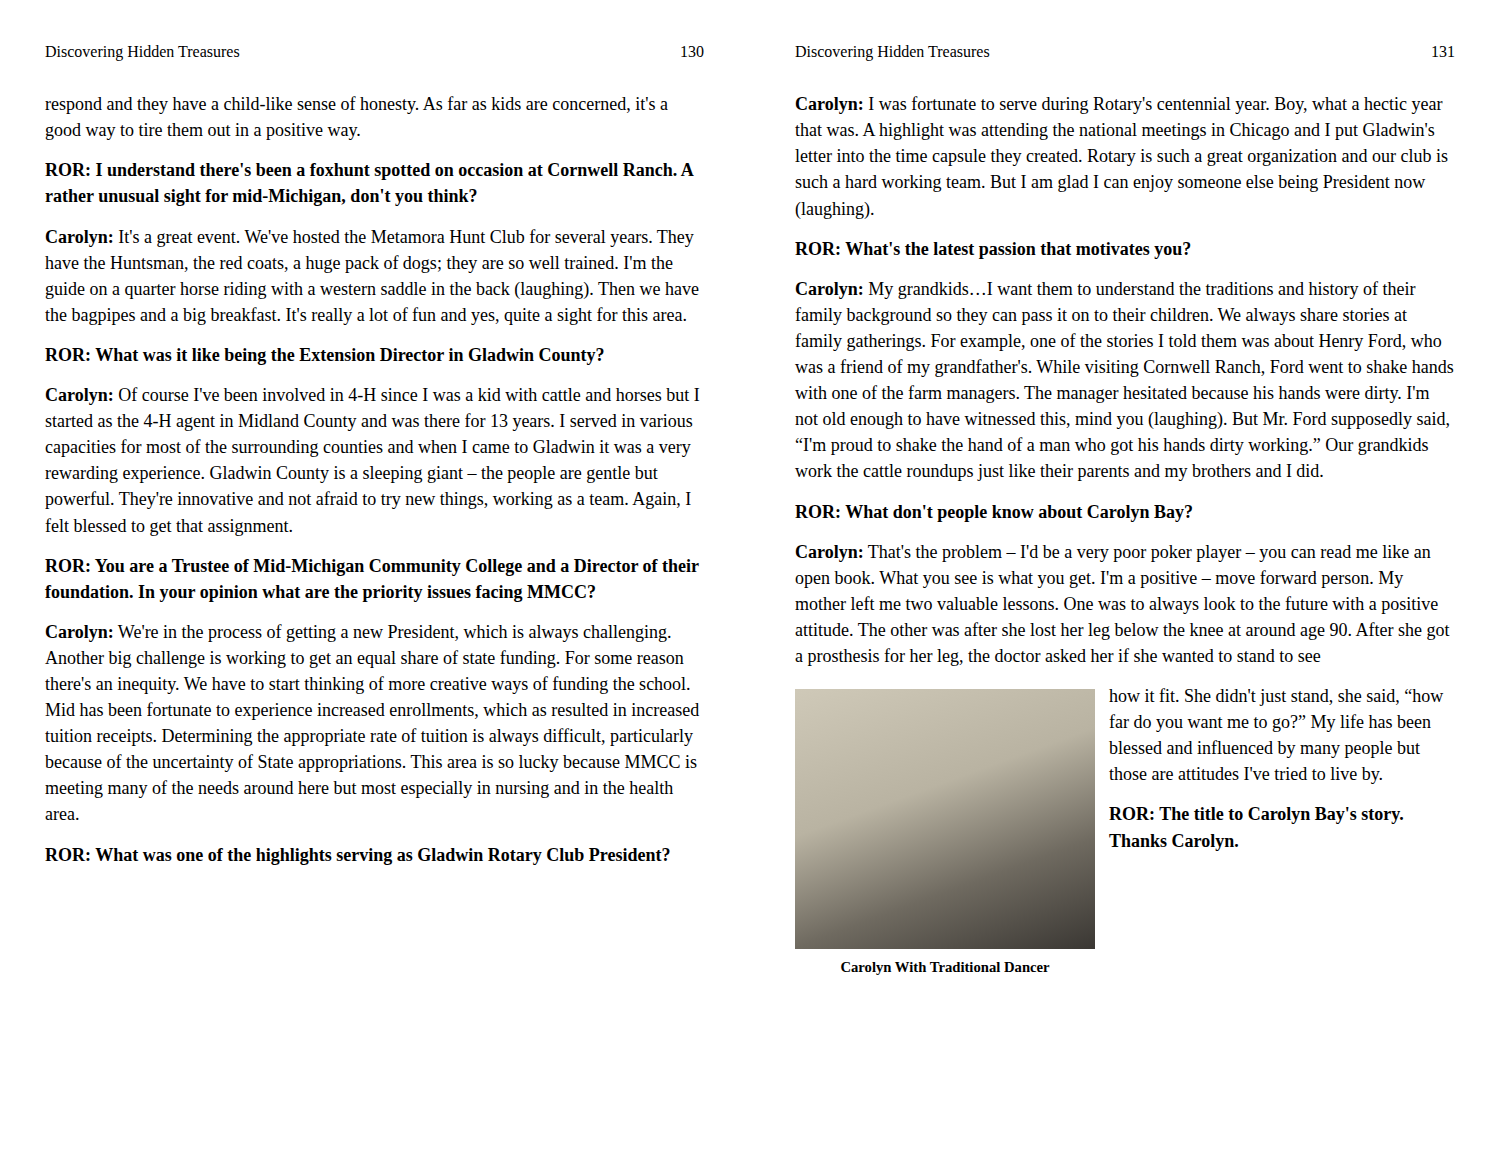Discovering Hidden Treasures 130
respond and they have a child-like sense of honesty. As far as kids are concerned, it's a good way to tire them out in a positive way.
ROR: I understand there's been a foxhunt spotted on occasion at Cornwell Ranch. A rather unusual sight for mid-Michigan, don't you think?
Carolyn: It's a great event. We've hosted the Metamora Hunt Club for several years. They have the Huntsman, the red coats, a huge pack of dogs; they are so well trained. I'm the guide on a quarter horse riding with a western saddle in the back (laughing). Then we have the bagpipes and a big breakfast. It's really a lot of fun and yes, quite a sight for this area.
ROR: What was it like being the Extension Director in Gladwin County?
Carolyn: Of course I've been involved in 4-H since I was a kid with cattle and horses but I started as the 4-H agent in Midland County and was there for 13 years. I served in various capacities for most of the surrounding counties and when I came to Gladwin it was a very rewarding experience. Gladwin County is a sleeping giant – the people are gentle but powerful. They're innovative and not afraid to try new things, working as a team. Again, I felt blessed to get that assignment.
ROR: You are a Trustee of Mid-Michigan Community College and a Director of their foundation. In your opinion what are the priority issues facing MMCC?
Carolyn: We're in the process of getting a new President, which is always challenging. Another big challenge is working to get an equal share of state funding. For some reason there's an inequity. We have to start thinking of more creative ways of funding the school. Mid has been fortunate to experience increased enrollments, which as resulted in increased tuition receipts. Determining the appropriate rate of tuition is always difficult, particularly because of the uncertainty of State appropriations. This area is so lucky because MMCC is meeting many of the needs around here but most especially in nursing and in the health area.
ROR: What was one of the highlights serving as Gladwin Rotary Club President?
Discovering Hidden Treasures 131
Carolyn: I was fortunate to serve during Rotary's centennial year. Boy, what a hectic year that was. A highlight was attending the national meetings in Chicago and I put Gladwin's letter into the time capsule they created. Rotary is such a great organization and our club is such a hard working team. But I am glad I can enjoy someone else being President now (laughing).
ROR: What's the latest passion that motivates you?
Carolyn: My grandkids…I want them to understand the traditions and history of their family background so they can pass it on to their children. We always share stories at family gatherings. For example, one of the stories I told them was about Henry Ford, who was a friend of my grandfather's. While visiting Cornwell Ranch, Ford went to shake hands with one of the farm managers. The manager hesitated because his hands were dirty. I'm not old enough to have witnessed this, mind you (laughing). But Mr. Ford supposedly said, “I'm proud to shake the hand of a man who got his hands dirty working.” Our grandkids work the cattle roundups just like their parents and my brothers and I did.
ROR: What don't people know about Carolyn Bay?
Carolyn: That's the problem – I'd be a very poor poker player – you can read me like an open book. What you see is what you get. I'm a positive – move forward person. My mother left me two valuable lessons. One was to always look to the future with a positive attitude. The other was after she lost her leg below the knee at around age 90. After she got a prosthesis for her leg, the doctor asked her if she wanted to stand to see
Carolyn With Traditional Dancer
how it fit. She didn't just stand, she said, “how far do you want me to go?” My life has been blessed and influenced by many people but those are attitudes I've tried to live by.
ROR: The title to Carolyn Bay's story. Thanks Carolyn.